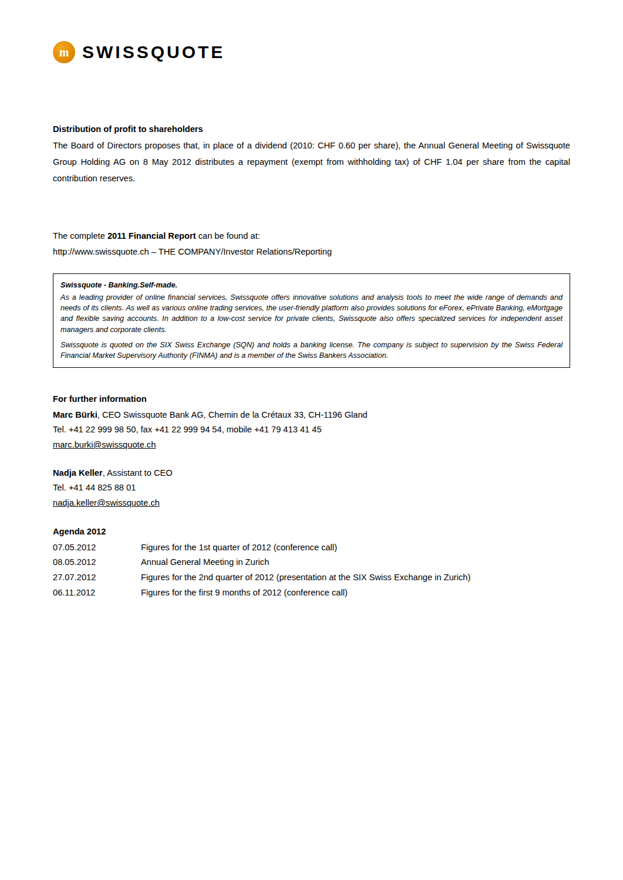m
SWISSQUOTE
Distribution of profit to shareholders
The Board of Directors proposes that, in place of a dividend (2010: CHF 0.60 per share), the Annual General Meeting of Swissquote Group Holding AG on 8 May 2012 distributes a repayment (exempt from withholding tax) of CHF 1.04 per share from the capital contribution reserves.
The complete 2011 Financial Report can be found at:
http://www.swissquote.ch – THE COMPANY/Investor Relations/Reporting
Swissquote - Banking.Self-made.
As a leading provider of online financial services, Swissquote offers innovative solutions and analysis tools to meet the wide range of demands and needs of its clients. As well as various online trading services, the user-friendly platform also provides solutions for eForex, ePrivate Banking, eMortgage and flexible saving accounts. In addition to a low-cost service for private clients, Swissquote also offers specialized services for independent asset managers and corporate clients.
Swissquote is quoted on the SIX Swiss Exchange (SQN) and holds a banking license. The company is subject to supervision by the Swiss Federal Financial Market Supervisory Authority (FINMA) and is a member of the Swiss Bankers Association.
For further information
Marc Bürki, CEO Swissquote Bank AG, Chemin de la Crétaux 33, CH-1196 Gland
Tel. +41 22 999 98 50, fax +41 22 999 94 54, mobile +41 79 413 41 45
marc.burki@swissquote.ch
Nadja Keller, Assistant to CEO
Tel. +41 44 825 88 01
nadja.keller@swissquote.ch
Agenda 2012
| 07.05.2012 | Figures for the 1st quarter of 2012 (conference call) |
| 08.05.2012 | Annual General Meeting in Zurich |
| 27.07.2012 | Figures for the 2nd quarter of 2012 (presentation at the SIX Swiss Exchange in Zurich) |
| 06.11.2012 | Figures for the first 9 months of 2012 (conference call) |